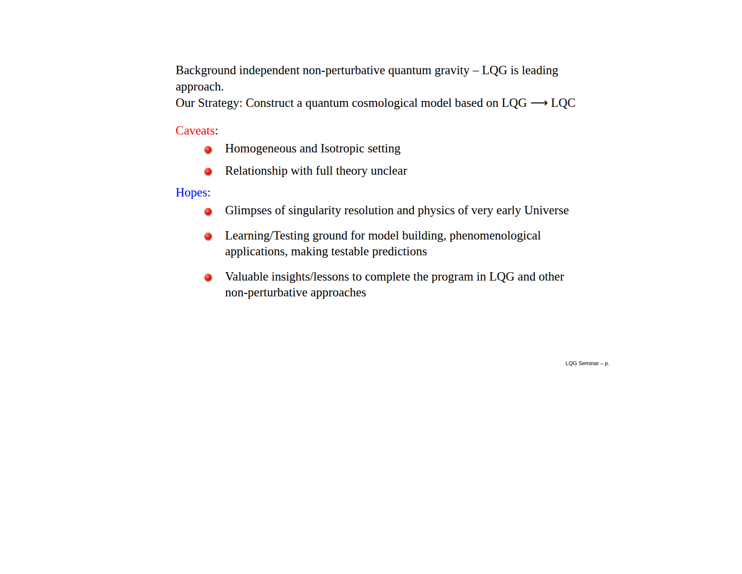Background independent non-perturbative quantum gravity – LQG is leading approach.
Our Strategy: Construct a quantum cosmological model based on LQG ⟶ LQC
Caveats:
Homogeneous and Isotropic setting
Relationship with full theory unclear
Hopes:
Glimpses of singularity resolution and physics of very early Universe
Learning/Testing ground for model building, phenomenological applications, making testable predictions
Valuable insights/lessons to complete the program in LQG and other non-perturbative approaches
LQG Seminar – p.